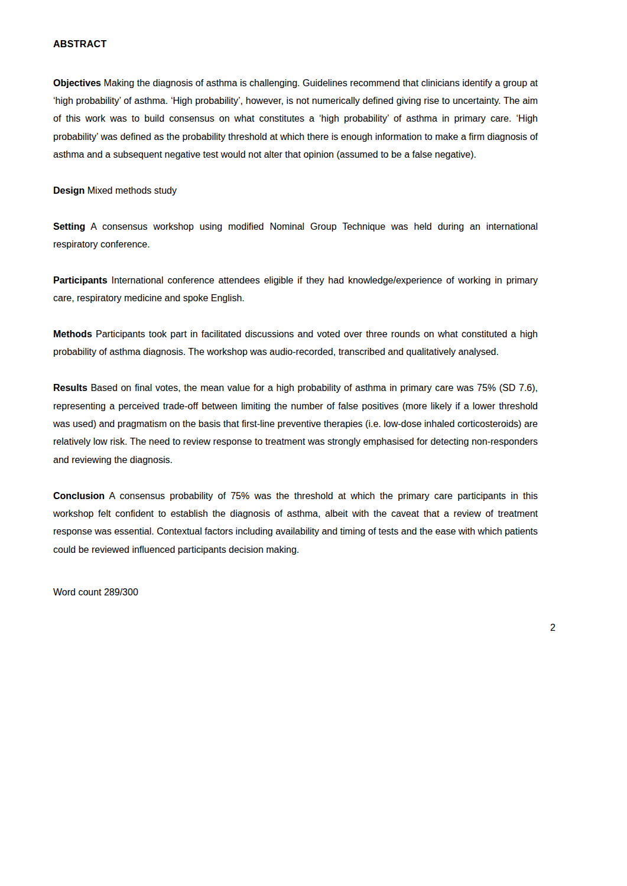ABSTRACT
Objectives Making the diagnosis of asthma is challenging. Guidelines recommend that clinicians identify a group at ‘high probability’ of asthma. ‘High probability’, however, is not numerically defined giving rise to uncertainty. The aim of this work was to build consensus on what constitutes a ‘high probability’ of asthma in primary care. ‘High probability’ was defined as the probability threshold at which there is enough information to make a firm diagnosis of asthma and a subsequent negative test would not alter that opinion (assumed to be a false negative).
Design Mixed methods study
Setting A consensus workshop using modified Nominal Group Technique was held during an international respiratory conference.
Participants International conference attendees eligible if they had knowledge/experience of working in primary care, respiratory medicine and spoke English.
Methods Participants took part in facilitated discussions and voted over three rounds on what constituted a high probability of asthma diagnosis. The workshop was audio-recorded, transcribed and qualitatively analysed.
Results Based on final votes, the mean value for a high probability of asthma in primary care was 75% (SD 7.6), representing a perceived trade-off between limiting the number of false positives (more likely if a lower threshold was used) and pragmatism on the basis that first-line preventive therapies (i.e. low-dose inhaled corticosteroids) are relatively low risk. The need to review response to treatment was strongly emphasised for detecting non-responders and reviewing the diagnosis.
Conclusion A consensus probability of 75% was the threshold at which the primary care participants in this workshop felt confident to establish the diagnosis of asthma, albeit with the caveat that a review of treatment response was essential. Contextual factors including availability and timing of tests and the ease with which patients could be reviewed influenced participants decision making.
Word count 289/300
2